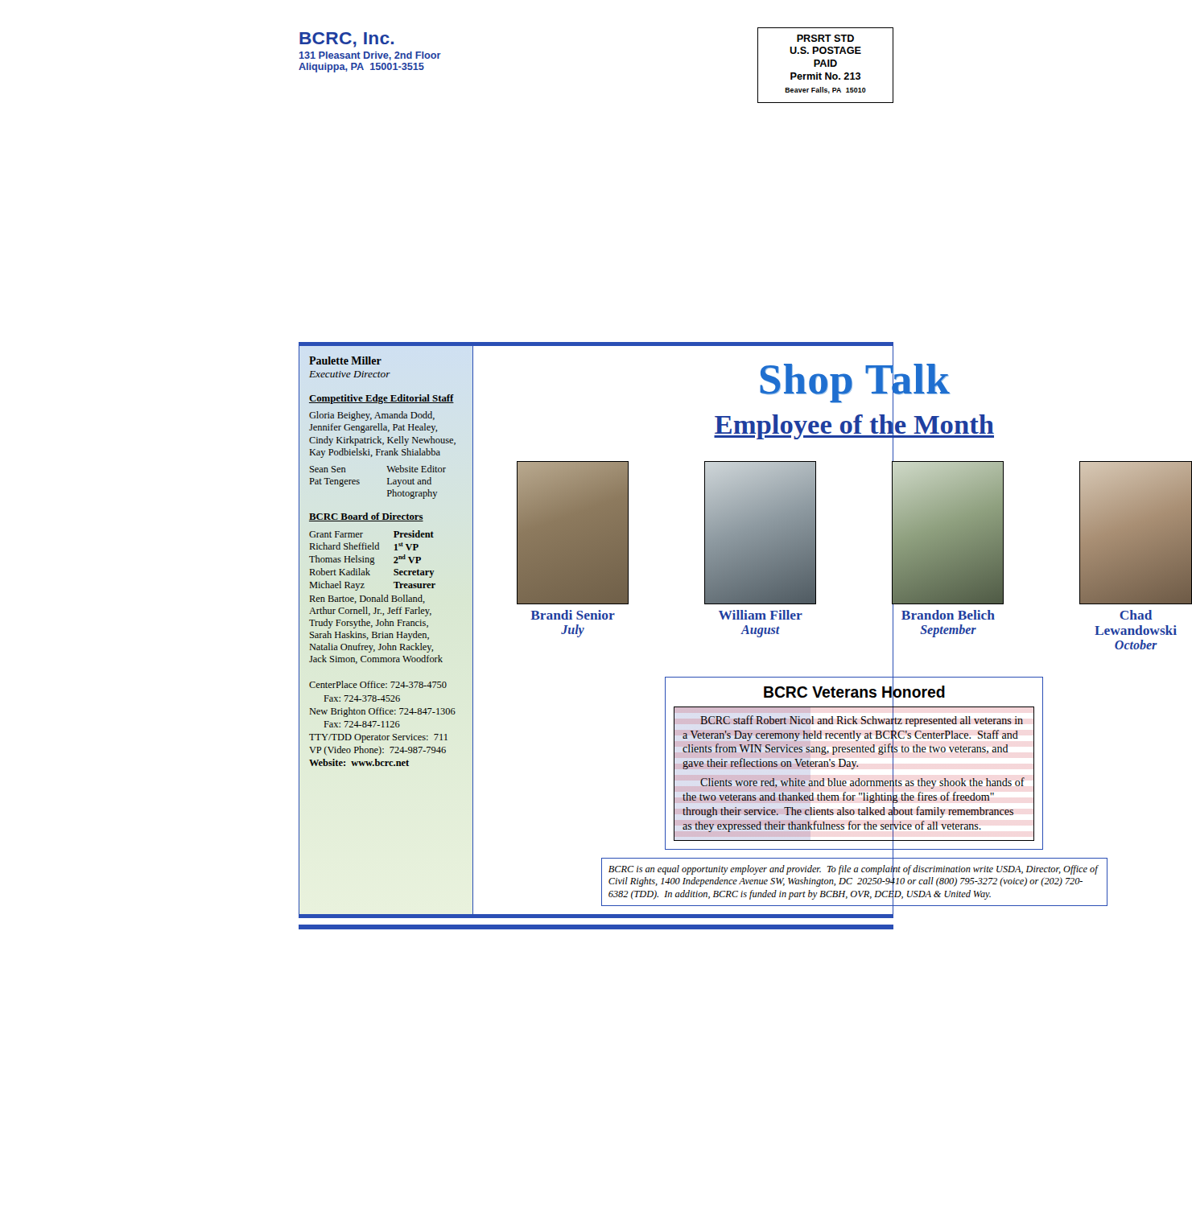BCRC, Inc.
131 Pleasant Drive, 2nd Floor
Aliquippa, PA 15001-3515
PRSRT STD
U.S. POSTAGE
PAID
Permit No. 213
Beaver Falls, PA 15010
Paulette Miller
Executive Director
Competitive Edge Editorial Staff
Gloria Beighey, Amanda Dodd,
Jennifer Gengarella, Pat Healey,
Cindy Kirkpatrick, Kelly Newhouse,
Kay Podbielski, Frank Shialabba
Sean Sen
Website Editor
Pat Tengeres
Layout and
Photography
BCRC Board of Directors
Grant Farmer
President
Richard Sheffield
1st VP
Thomas Helsing
2nd VP
Robert Kadilak
Secretary
Michael Rayz
Treasurer
Ren Bartoe, Donald Bolland,
Arthur Cornell, Jr., Jeff Farley,
Trudy Forsythe, John Francis,
Sarah Haskins, Brian Hayden,
Natalia Onufrey, John Rackley,
Jack Simon, Commora Woodfork
CenterPlace Office: 724-378-4750
Fax: 724-378-4526
New Brighton Office: 724-847-1306
Fax: 724-847-1126
TTY/TDD Operator Services: 711
VP (Video Phone): 724-987-7946
Website: www.bcrc.net
Shop Talk
Employee of the Month
Brandi Senior
July
William Filler
August
Brandon Belich
September
Chad Lewandowski
October
BCRC Veterans Honored
BCRC staff Robert Nicol and Rick Schwartz represented all veterans in a Veteran's Day ceremony held recently at BCRC's CenterPlace. Staff and clients from WIN Services sang, presented gifts to the two veterans, and gave their reflections on Veteran's Day.
Clients wore red, white and blue adornments as they shook the hands of the two veterans and thanked them for "lighting the fires of freedom" through their service. The clients also talked about family remembrances as they expressed their thankfulness for the service of all veterans.
BCRC is an equal opportunity employer and provider. To file a complaint of discrimination write USDA, Director, Office of Civil Rights, 1400 Independence Avenue SW, Washington, DC 20250-9410 or call (800) 795-3272 (voice) or (202) 720-6382 (TDD). In addition, BCRC is funded in part by BCBH, OVR, DCED, USDA & United Way.